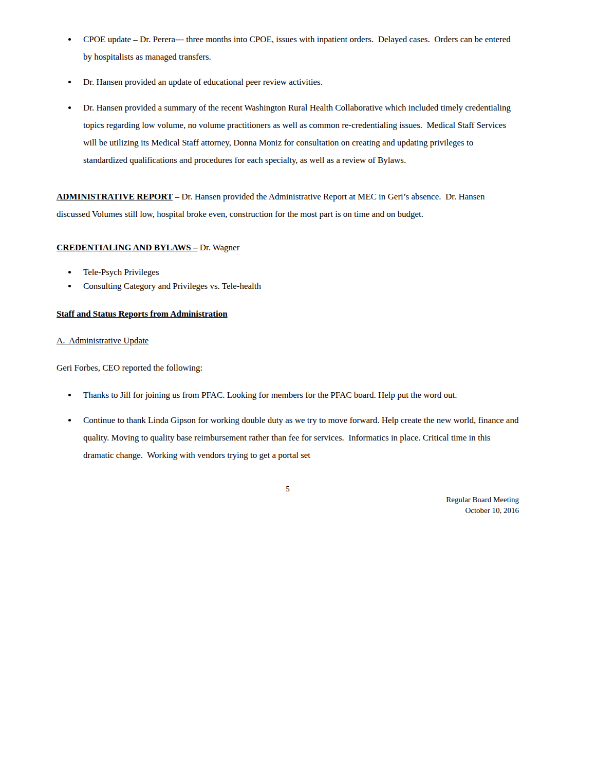CPOE update – Dr. Perera--- three months into CPOE, issues with inpatient orders. Delayed cases. Orders can be entered by hospitalists as managed transfers.
Dr. Hansen provided an update of educational peer review activities.
Dr. Hansen provided a summary of the recent Washington Rural Health Collaborative which included timely credentialing topics regarding low volume, no volume practitioners as well as common re-credentialing issues. Medical Staff Services will be utilizing its Medical Staff attorney, Donna Moniz for consultation on creating and updating privileges to standardized qualifications and procedures for each specialty, as well as a review of Bylaws.
ADMINISTRATIVE REPORT – Dr. Hansen provided the Administrative Report at MEC in Geri’s absence. Dr. Hansen discussed Volumes still low, hospital broke even, construction for the most part is on time and on budget.
CREDENTIALING AND BYLAWS – Dr. Wagner
Tele-Psych Privileges
Consulting Category and Privileges vs. Tele-health
Staff and Status Reports from Administration
A. Administrative Update
Geri Forbes, CEO reported the following:
Thanks to Jill for joining us from PFAC. Looking for members for the PFAC board. Help put the word out.
Continue to thank Linda Gipson for working double duty as we try to move forward. Help create the new world, finance and quality. Moving to quality base reimbursement rather than fee for services. Informatics in place. Critical time in this dramatic change. Working with vendors trying to get a portal set
5
Regular Board Meeting
October 10, 2016